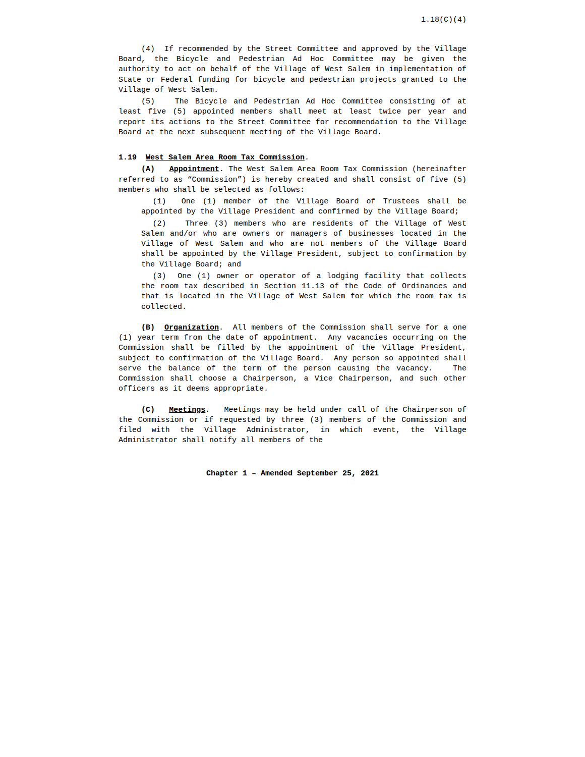1.18(C)(4)
(4) If recommended by the Street Committee and approved by the Village Board, the Bicycle and Pedestrian Ad Hoc Committee may be given the authority to act on behalf of the Village of West Salem in implementation of State or Federal funding for bicycle and pedestrian projects granted to the Village of West Salem.
(5) The Bicycle and Pedestrian Ad Hoc Committee consisting of at least five (5) appointed members shall meet at least twice per year and report its actions to the Street Committee for recommendation to the Village Board at the next subsequent meeting of the Village Board.
1.19 West Salem Area Room Tax Commission.
(A) Appointment. The West Salem Area Room Tax Commission (hereinafter referred to as “Commission”) is hereby created and shall consist of five (5) members who shall be selected as follows:
(1) One (1) member of the Village Board of Trustees shall be appointed by the Village President and confirmed by the Village Board;
(2) Three (3) members who are residents of the Village of West Salem and/or who are owners or managers of businesses located in the Village of West Salem and who are not members of the Village Board shall be appointed by the Village President, subject to confirmation by the Village Board; and
(3) One (1) owner or operator of a lodging facility that collects the room tax described in Section 11.13 of the Code of Ordinances and that is located in the Village of West Salem for which the room tax is collected.
(B) Organization. All members of the Commission shall serve for a one (1) year term from the date of appointment. Any vacancies occurring on the Commission shall be filled by the appointment of the Village President, subject to confirmation of the Village Board. Any person so appointed shall serve the balance of the term of the person causing the vacancy. The Commission shall choose a Chairperson, a Vice Chairperson, and such other officers as it deems appropriate.
(C) Meetings. Meetings may be held under call of the Chairperson of the Commission or if requested by three (3) members of the Commission and filed with the Village Administrator, in which event, the Village Administrator shall notify all members of the
Chapter 1 – Amended September 25, 2021